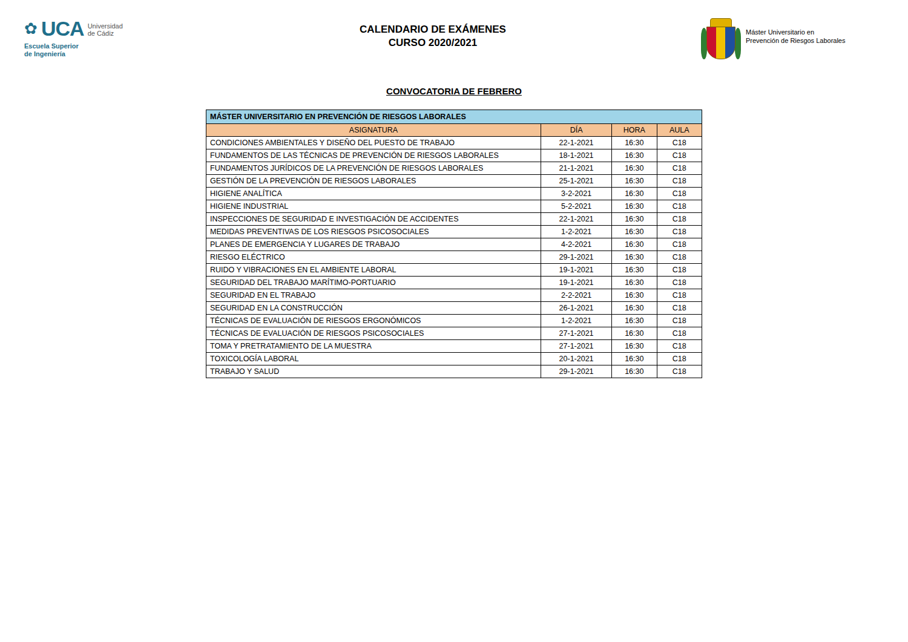✿ UCA Universidad
de Cádiz
Escuela Superior
de Ingeniería
CALENDARIO DE EXÁMENES
CURSO 2020/2021
Máster Universitario en
Prevención de Riesgos Laborales
CONVOCATORIA DE FEBRERO
MÁSTER UNIVERSITARIO EN PREVENCIÓN DE RIESGOS LABORALES
| ASIGNATURA | DÍA | HORA | AULA |
| --- | --- | --- | --- |
| CONDICIONES AMBIENTALES Y DISEÑO DEL PUESTO DE TRABAJO | 22-1-2021 | 16:30 | C18 |
| FUNDAMENTOS DE LAS TÉCNICAS DE PREVENCIÓN DE RIESGOS LABORALES | 18-1-2021 | 16:30 | C18 |
| FUNDAMENTOS JURÍDICOS DE LA PREVENCIÓN DE RIESGOS LABORALES | 21-1-2021 | 16:30 | C18 |
| GESTIÓN DE LA PREVENCIÓN DE RIESGOS LABORALES | 25-1-2021 | 16:30 | C18 |
| HIGIENE ANALÍTICA | 3-2-2021 | 16:30 | C18 |
| HIGIENE INDUSTRIAL | 5-2-2021 | 16:30 | C18 |
| INSPECCIONES DE SEGURIDAD E INVESTIGACIÓN DE ACCIDENTES | 22-1-2021 | 16:30 | C18 |
| MEDIDAS PREVENTIVAS DE LOS RIESGOS PSICOSOCIALES | 1-2-2021 | 16:30 | C18 |
| PLANES DE EMERGENCIA Y LUGARES DE TRABAJO | 4-2-2021 | 16:30 | C18 |
| RIESGO ELÉCTRICO | 29-1-2021 | 16:30 | C18 |
| RUIDO Y VIBRACIONES EN EL AMBIENTE LABORAL | 19-1-2021 | 16:30 | C18 |
| SEGURIDAD DEL TRABAJO MARÍTIMO-PORTUARIO | 19-1-2021 | 16:30 | C18 |
| SEGURIDAD EN EL TRABAJO | 2-2-2021 | 16:30 | C18 |
| SEGURIDAD EN LA CONSTRUCCIÓN | 26-1-2021 | 16:30 | C18 |
| TÉCNICAS DE EVALUACIÓN DE RIESGOS ERGONÓMICOS | 1-2-2021 | 16:30 | C18 |
| TÉCNICAS DE EVALUACIÓN DE RIESGOS PSICOSOCIALES | 27-1-2021 | 16:30 | C18 |
| TOMA Y PRETRATAMIENTO DE LA MUESTRA | 27-1-2021 | 16:30 | C18 |
| TOXICOLOGÍA LABORAL | 20-1-2021 | 16:30 | C18 |
| TRABAJO Y SALUD | 29-1-2021 | 16:30 | C18 |